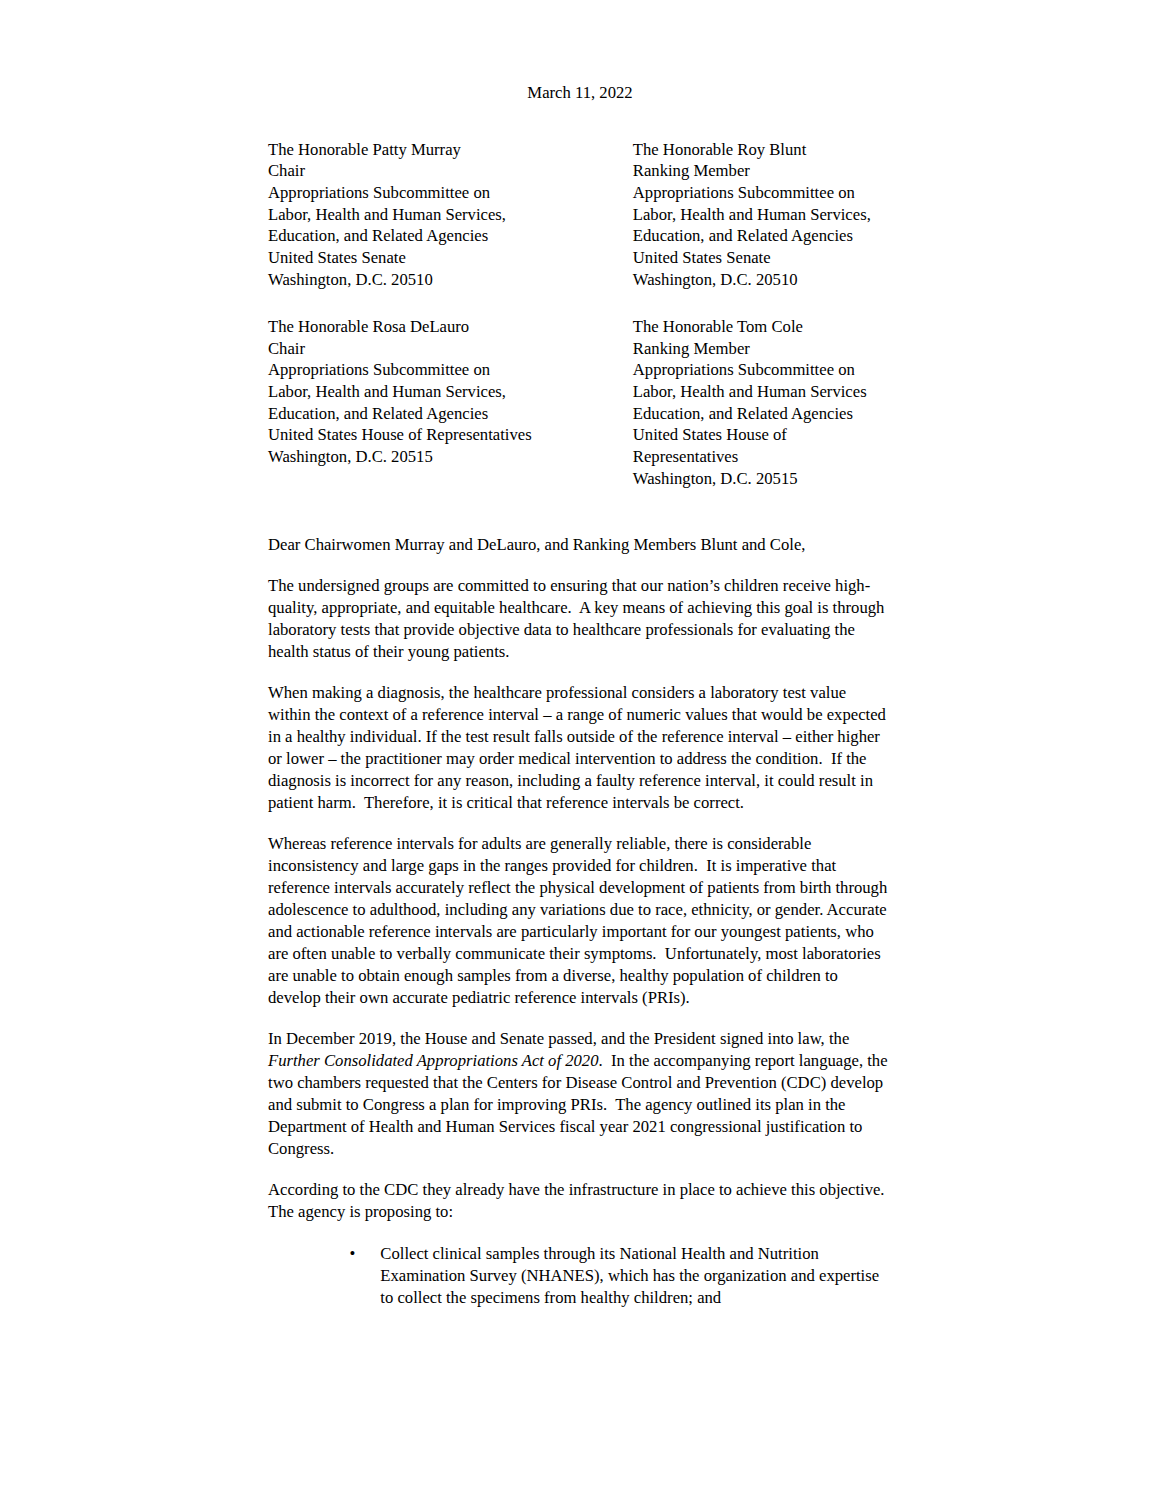March 11, 2022
| The Honorable Patty Murray Chair Appropriations Subcommittee on Labor, Health and Human Services, Education, and Related Agencies United States Senate Washington, D.C. 20510 | The Honorable Roy Blunt Ranking Member Appropriations Subcommittee on Labor, Health and Human Services, Education, and Related Agencies United States Senate Washington, D.C. 20510 |
| The Honorable Rosa DeLauro Chair Appropriations Subcommittee on Labor, Health and Human Services, Education, and Related Agencies United States House of Representatives Washington, D.C. 20515 | The Honorable Tom Cole Ranking Member Appropriations Subcommittee on Labor, Health and Human Services Education, and Related Agencies United States House of Representatives Washington, D.C. 20515 |
Dear Chairwomen Murray and DeLauro, and Ranking Members Blunt and Cole,
The undersigned groups are committed to ensuring that our nation’s children receive high-quality, appropriate, and equitable healthcare. A key means of achieving this goal is through laboratory tests that provide objective data to healthcare professionals for evaluating the health status of their young patients.
When making a diagnosis, the healthcare professional considers a laboratory test value within the context of a reference interval – a range of numeric values that would be expected in a healthy individual. If the test result falls outside of the reference interval – either higher or lower – the practitioner may order medical intervention to address the condition. If the diagnosis is incorrect for any reason, including a faulty reference interval, it could result in patient harm. Therefore, it is critical that reference intervals be correct.
Whereas reference intervals for adults are generally reliable, there is considerable inconsistency and large gaps in the ranges provided for children. It is imperative that reference intervals accurately reflect the physical development of patients from birth through adolescence to adulthood, including any variations due to race, ethnicity, or gender. Accurate and actionable reference intervals are particularly important for our youngest patients, who are often unable to verbally communicate their symptoms. Unfortunately, most laboratories are unable to obtain enough samples from a diverse, healthy population of children to develop their own accurate pediatric reference intervals (PRIs).
In December 2019, the House and Senate passed, and the President signed into law, the Further Consolidated Appropriations Act of 2020. In the accompanying report language, the two chambers requested that the Centers for Disease Control and Prevention (CDC) develop and submit to Congress a plan for improving PRIs. The agency outlined its plan in the Department of Health and Human Services fiscal year 2021 congressional justification to Congress.
According to the CDC they already have the infrastructure in place to achieve this objective. The agency is proposing to:
Collect clinical samples through its National Health and Nutrition Examination Survey (NHANES), which has the organization and expertise to collect the specimens from healthy children; and